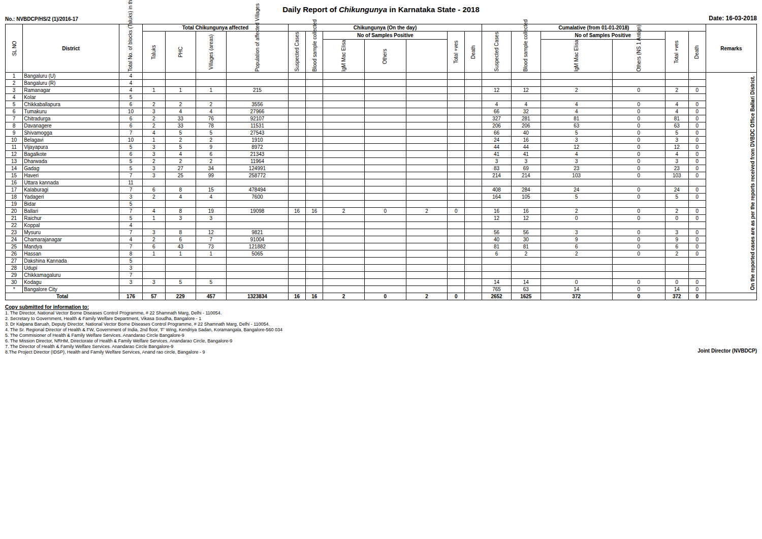Daily Report of Chikungunya in Karnataka State - 2018
No.: NVBDCP/HS/2 (1)/2016-17
Date: 16-03-2018
| SL NO | District | Total No. of blocks (Taluks) in the District | Total Chikungunya affected | Chikungunya (On the day) | Cumalative (from 01-01-2018) | Remarks |
| --- | --- | --- | --- | --- | --- | --- |
| Taluks | PHC | Villages (areas) | Population of affected Villages | Suspected Cases | Blood sample collected | No of Samples Positive | Total +ves | Death | Suspected Cases | Blood sample collected | No of Samples Positive | Total +ves | Death |
| IgM Mac Elisa | Others | | IgM Mac Elisa | Others (NS 1 Antign) |
| 1 | Bangaluru (U) | 4 | | | | | | | | | | | | | | | | | | On the reported cases are as per the reports received from DVBDC Office Ballari District. |
| 2 | Bangaluru (R) | 4 | | | | | | | | | | | | | | | | | |
| 3 | Ramanagar | 4 | 1 | 1 | 1 | 215 | | | | | | | | 12 | 12 | 2 | 0 | 2 | 0 |
| 4 | Kolar | 5 | | | | | | | | | | | | | | | | | |
| 5 | Chikkaballapura | 6 | 2 | 2 | 2 | 3556 | | | | | | | | 4 | 4 | 4 | 0 | 4 | 0 |
| 6 | Tumakuru | 10 | 3 | 4 | 4 | 27966 | | | | | | | | 66 | 32 | 4 | 0 | 4 | 0 |
| 7 | Chitradurga | 6 | 2 | 33 | 76 | 92107 | | | | | | | | 327 | 281 | 81 | 0 | 81 | 0 |
| 8 | Davanagere | 6 | 2 | 33 | 78 | 11531 | | | | | | | | 206 | 206 | 63 | 0 | 63 | 0 |
| 9 | Shivamogga | 7 | 4 | 5 | 5 | 27543 | | | | | | | | 66 | 40 | 5 | 0 | 5 | 0 |
| 10 | Belagavi | 10 | 1 | 2 | 2 | 1910 | | | | | | | | 24 | 16 | 3 | 0 | 3 | 0 |
| 11 | Vijayapura | 5 | 3 | 5 | 9 | 8972 | | | | | | | | 44 | 44 | 12 | 0 | 12 | 0 |
| 12 | Bagalkote | 6 | 3 | 4 | 6 | 21343 | | | | | | | | 41 | 41 | 4 | 0 | 4 | 0 |
| 13 | Dharwada | 5 | 2 | 2 | 2 | 11964 | | | | | | | | 3 | 3 | 3 | 0 | 3 | 0 |
| 14 | Gadag | 5 | 3 | 27 | 34 | 124991 | | | | | | | | 83 | 69 | 23 | 0 | 23 | 0 |
| 15 | Haveri | 7 | 3 | 25 | 99 | 258772 | | | | | | | | 214 | 214 | 103 | 0 | 103 | 0 |
| 16 | Uttara kannada | 11 | | | | | | | | | | | | | | | | | |
| 17 | Kalaburagi | 7 | 6 | 8 | 15 | 478494 | | | | | | | | 408 | 284 | 24 | 0 | 24 | 0 |
| 18 | Yadageri | 3 | 2 | 4 | 4 | 7600 | | | | | | | | 164 | 105 | 5 | 0 | 5 | 0 |
| 19 | Bidar | 5 | | | | | | | | | | | | | | | | | |
| 20 | Ballari | 7 | 4 | 8 | 19 | 19098 | 16 | 16 | 2 | 0 | 2 | 0 | | 16 | 16 | 2 | 0 | 2 | 0 |
| 21 | Raichur | 5 | 1 | 3 | 3 | | | | | | | | | 12 | 12 | 0 | 0 | 0 | 0 |
| 22 | Koppal | 4 | | | | | | | | | | | | | | | | | |
| 23 | Mysuru | 7 | 3 | 8 | 12 | 9821 | | | | | | | | 56 | 56 | 3 | 0 | 3 | 0 |
| 24 | Chamarajanagar | 4 | 2 | 6 | 7 | 91004 | | | | | | | | 40 | 30 | 9 | 0 | 9 | 0 |
| 25 | Mandya | 7 | 6 | 43 | 73 | 121882 | | | | | | | | 81 | 81 | 6 | 0 | 6 | 0 |
| 26 | Hassan | 8 | 1 | 1 | 1 | 5065 | | | | | | | | 6 | 2 | 2 | 0 | 2 | 0 |
| 27 | Dakshina Kannada | 5 | | | | | | | | | | | | | | | | | |
| 28 | Udupi | 3 | | | | | | | | | | | | | | | | | |
| 29 | Chikkamagaluru | 7 | | | | | | | | | | | | | | | | | |
| 30 | Kodagu | 3 | 3 | 5 | 5 | | | | | | | | | 14 | 14 | 0 | 0 | 0 | 0 |
| * | Bangalore City | | | | | | | | | | | | | 765 | 63 | 14 | 0 | 14 | 0 |
| Total | 176 | 57 | 229 | 457 | 1323834 | 16 | 16 | 2 | 0 | 2 | 0 | | 2652 | 1625 | 372 | 0 | 372 | 0 | |
Copy submitted for information to:
1. The Director, National Vector Borne Diseases Control Programme, # 22 Shamnath Marg, Delhi - 110054.
2. Secretary to Government, Health & Family Welfare Department, Vikasa Soudha, Bangalore - 1
3. Dr Kalpana Baruah, Deputy Director, National Vector Borne Diseases Control Programme, # 22 Shamnath Marg, Delhi - 110054.
4. The Sr. Regional Director of Health & FW, Government of India, 2nd floor, 'F' Wing, Kendriya Sadan, Koramangala, Bangalore-560 034
5. The Commisioner of Health & Family Welfare Services. Anandarao Circle Bangalore-9
6. The Mission Director, NRHM, Directorate of Health & Family Welfare Services. Anandarao Circle, Bangalore-9
7. The Director of Health & Family Welfare Services. Anandarao Circle Bangalore-9
8.The Project Director (IDSP), Health and Family Welfare Services, Anand rao circle, Bangalore - 9
Joint Director (NVBDCP)